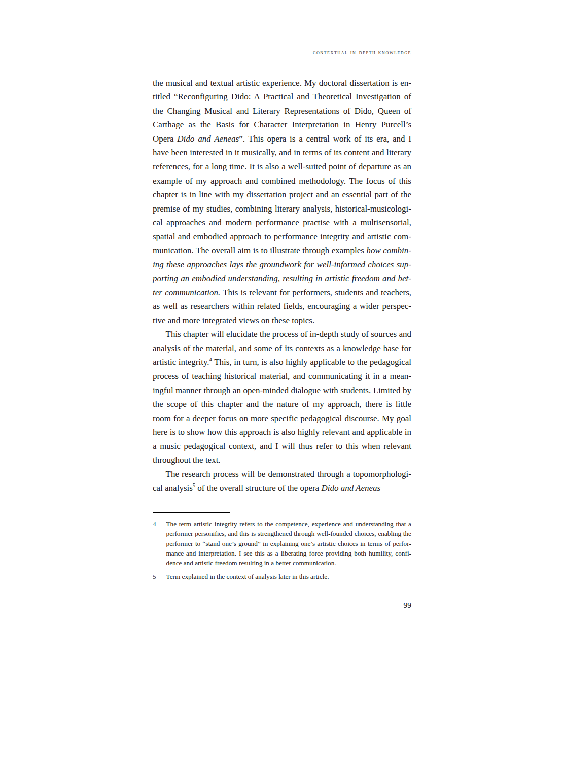Contextual In‑depth Knowledge
the musical and textual artistic experience. My doctoral dissertation is entitled “Reconfiguring Dido: A Practical and Theoretical Investigation of the Changing Musical and Literary Representations of Dido, Queen of Carthage as the Basis for Character Interpretation in Henry Purcell’s Opera Dido and Aeneas”. This opera is a central work of its era, and I have been interested in it musically, and in terms of its content and literary references, for a long time. It is also a well-suited point of departure as an example of my approach and combined methodology. The focus of this chapter is in line with my dissertation project and an essential part of the premise of my studies, combining literary analysis, historical-musicological approaches and modern performance practise with a multisensorial, spatial and embodied approach to performance integrity and artistic communication. The overall aim is to illustrate through examples how combining these approaches lays the groundwork for well-informed choices supporting an embodied understanding, resulting in artistic freedom and better communication. This is relevant for performers, students and teachers, as well as researchers within related fields, encouraging a wider perspective and more integrated views on these topics.
This chapter will elucidate the process of in-depth study of sources and analysis of the material, and some of its contexts as a knowledge base for artistic integrity.4 This, in turn, is also highly applicable to the pedagogical process of teaching historical material, and communicating it in a meaningful manner through an open-minded dialogue with students. Limited by the scope of this chapter and the nature of my approach, there is little room for a deeper focus on more specific pedagogical discourse. My goal here is to show how this approach is also highly relevant and applicable in a music pedagogical context, and I will thus refer to this when relevant throughout the text.
The research process will be demonstrated through a topomorphological analysis5 of the overall structure of the opera Dido and Aeneas
4 The term artistic integrity refers to the competence, experience and understanding that a performer personifies, and this is strengthened through well-founded choices, enabling the performer to “stand one’s ground” in explaining one’s artistic choices in terms of performance and interpretation. I see this as a liberating force providing both humility, confidence and artistic freedom resulting in a better communication.
5 Term explained in the context of analysis later in this article.
99